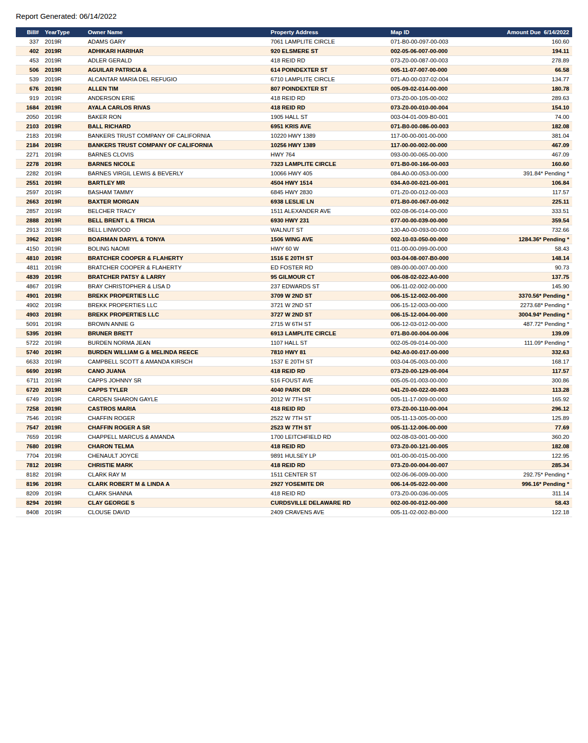Report Generated: 06/14/2022
| Bill# | YearType | Owner Name | Property Address | Map ID | Amount Due 6/14/2022 |
| --- | --- | --- | --- | --- | --- |
| 337 | 2019R | ADAMS GARY | 7061 LAMPLITE CIRCLE | 071-B0-00-097-00-003 | 160.60 |
| 402 | 2019R | ADHIKARI HARIHAR | 920 ELSMERE ST | 002-05-06-007-00-000 | 194.11 |
| 453 | 2019R | ADLER GERALD | 418 REID RD | 073-Z0-00-087-00-003 | 278.89 |
| 506 | 2019R | AGUILAR PATRICIA & | 614 POINDEXTER ST | 005-11-07-007-00-000 | 66.58 |
| 539 | 2019R | ALCANTAR MARIA DEL REFUGIO | 6710 LAMPLITE CIRCLE | 071-A0-00-037-02-004 | 134.77 |
| 676 | 2019R | ALLEN TIM | 807 POINDEXTER ST | 005-09-02-014-00-000 | 180.78 |
| 919 | 2019R | ANDERSON ERIE | 418 REID RD | 073-Z0-00-105-00-002 | 289.63 |
| 1684 | 2019R | AYALA CARLOS RIVAS | 418 REID RD | 073-Z0-00-010-00-004 | 154.10 |
| 2050 | 2019R | BAKER RON | 1905 HALL ST | 003-04-01-009-B0-001 | 74.00 |
| 2103 | 2019R | BALL RICHARD | 6951 KRIS AVE | 071-B0-00-086-00-003 | 182.08 |
| 2183 | 2019R | BANKERS TRUST COMPANY OF CALIFORNIA | 10220 HWY 1389 | 117-00-00-001-00-000 | 381.04 |
| 2184 | 2019R | BANKERS TRUST COMPANY OF CALIFORNIA | 10256 HWY 1389 | 117-00-00-002-00-000 | 467.09 |
| 2271 | 2019R | BARNES CLOVIS | HWY 764 | 093-00-00-065-00-000 | 467.09 |
| 2278 | 2019R | BARNES NICOLE | 7323 LAMPLITE CIRCLE | 071-B0-00-166-00-003 | 160.60 |
| 2282 | 2019R | BARNES VIRGIL LEWIS & BEVERLY | 10066 HWY 405 | 084-A0-00-053-00-000 | 391.84* Pending * |
| 2551 | 2019R | BARTLEY MR | 4504 HWY 1514 | 034-A0-00-021-00-001 | 106.84 |
| 2597 | 2019R | BASHAM TAMMY | 6845 HWY 2830 | 071-Z0-00-012-00-003 | 117.57 |
| 2663 | 2019R | BAXTER MORGAN | 6938 LESLIE LN | 071-B0-00-067-00-002 | 225.11 |
| 2857 | 2019R | BELCHER TRACY | 1511 ALEXANDER AVE | 002-08-06-014-00-000 | 333.51 |
| 2888 | 2019R | BELL BRENT L & TRICIA | 6930 HWY 231 | 077-00-00-039-00-000 | 359.54 |
| 2913 | 2019R | BELL LINWOOD | WALNUT ST | 130-A0-00-093-00-000 | 732.66 |
| 3962 | 2019R | BOARMAN DARYL & TONYA | 1506 WING AVE | 002-10-03-050-00-000 | 1284.36* Pending * |
| 4150 | 2019R | BOLING NAOMI | HWY 60 W | 011-00-00-099-00-000 | 58.43 |
| 4810 | 2019R | BRATCHER COOPER & FLAHERTY | 1516 E 20TH ST | 003-04-08-007-B0-000 | 148.14 |
| 4811 | 2019R | BRATCHER COOPER & FLAHERTY | ED FOSTER RD | 089-00-00-007-00-000 | 90.73 |
| 4839 | 2019R | BRATCHER PATSY & LARRY | 95 GILMOUR CT | 006-08-02-022-A0-000 | 137.75 |
| 4867 | 2019R | BRAY CHRISTOPHER & LISA D | 237 EDWARDS ST | 006-11-02-002-00-000 | 145.90 |
| 4901 | 2019R | BREKK PROPERTIES LLC | 3709 W 2ND ST | 006-15-12-002-00-000 | 3370.56* Pending * |
| 4902 | 2019R | BREKK PROPERTIES LLC | 3721 W 2ND ST | 006-15-12-003-00-000 | 2273.68* Pending * |
| 4903 | 2019R | BREKK PROPERTIES LLC | 3727 W 2ND ST | 006-15-12-004-00-000 | 3004.94* Pending * |
| 5091 | 2019R | BROWN ANNIE G | 2715 W 6TH ST | 006-12-03-012-00-000 | 487.72* Pending * |
| 5395 | 2019R | BRUNER BRETT | 6913 LAMPLITE CIRCLE | 071-B0-00-004-00-006 | 139.09 |
| 5722 | 2019R | BURDEN NORMA JEAN | 1107 HALL ST | 002-05-09-014-00-000 | 111.09* Pending * |
| 5740 | 2019R | BURDEN WILLIAM G & MELINDA REECE | 7810 HWY 81 | 042-A0-00-017-00-000 | 332.63 |
| 6633 | 2019R | CAMPBELL SCOTT & AMANDA KIRSCH | 1537 E 20TH ST | 003-04-05-003-00-000 | 168.17 |
| 6690 | 2019R | CANO JUANA | 418 REID RD | 073-Z0-00-129-00-004 | 117.57 |
| 6711 | 2019R | CAPPS JOHNNY SR | 516 FOUST AVE | 005-05-01-003-00-000 | 300.86 |
| 6720 | 2019R | CAPPS TYLER | 4040 PARK DR | 041-Z0-00-022-00-003 | 113.28 |
| 6749 | 2019R | CARDEN SHARON GAYLE | 2012 W 7TH ST | 005-11-17-009-00-000 | 165.92 |
| 7258 | 2019R | CASTROS MARIA | 418 REID RD | 073-Z0-00-110-00-004 | 296.12 |
| 7546 | 2019R | CHAFFIN ROGER | 2522 W 7TH ST | 005-11-13-005-00-000 | 125.89 |
| 7547 | 2019R | CHAFFIN ROGER A SR | 2523 W 7TH ST | 005-11-12-006-00-000 | 77.69 |
| 7659 | 2019R | CHAPPELL MARCUS & AMANDA | 1700 LEITCHFIELD RD | 002-08-03-001-00-000 | 360.20 |
| 7680 | 2019R | CHARON TELMA | 418 REID RD | 073-Z0-00-121-00-005 | 182.08 |
| 7704 | 2019R | CHENAULT JOYCE | 9891 HULSEY LP | 001-00-00-015-00-000 | 122.95 |
| 7812 | 2019R | CHRISTIE MARK | 418 REID RD | 073-Z0-00-004-00-007 | 285.34 |
| 8182 | 2019R | CLARK RAY M | 1511 CENTER ST | 002-06-06-009-00-000 | 292.75* Pending * |
| 8196 | 2019R | CLARK ROBERT M & LINDA A | 2927 YOSEMITE DR | 006-14-05-022-00-000 | 996.16* Pending * |
| 8209 | 2019R | CLARK SHANNA | 418 REID RD | 073-Z0-00-036-00-005 | 311.14 |
| 8294 | 2019R | CLAY GEORGE S | CURDSVILLE DELAWARE RD | 002-00-00-012-00-000 | 58.43 |
| 8408 | 2019R | CLOUSE DAVID | 2409 CRAVENS AVE | 005-11-02-002-B0-000 | 122.18 |